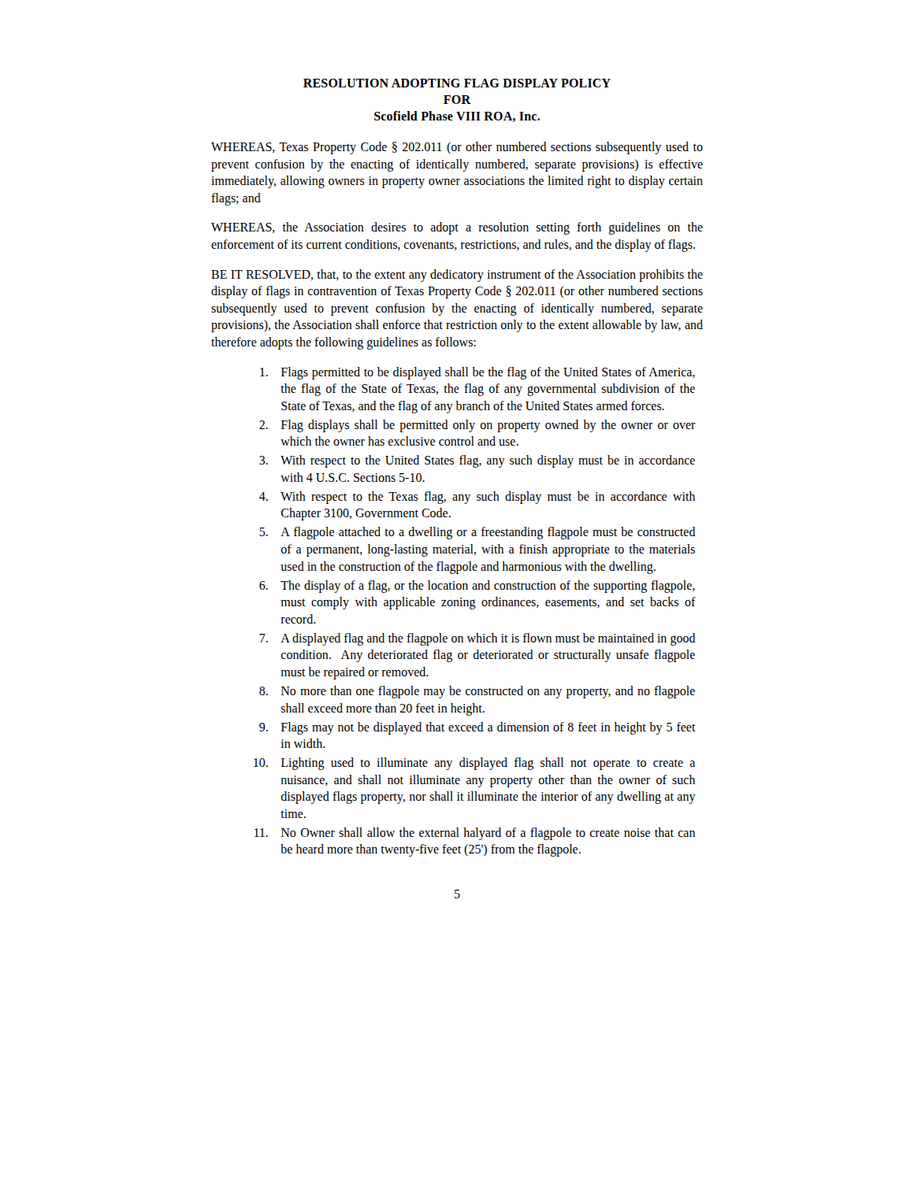RESOLUTION ADOPTING FLAG DISPLAY POLICY FOR Scofield Phase VIII ROA, Inc.
WHEREAS, Texas Property Code § 202.011 (or other numbered sections subsequently used to prevent confusion by the enacting of identically numbered, separate provisions) is effective immediately, allowing owners in property owner associations the limited right to display certain flags; and
WHEREAS, the Association desires to adopt a resolution setting forth guidelines on the enforcement of its current conditions, covenants, restrictions, and rules, and the display of flags.
BE IT RESOLVED, that, to the extent any dedicatory instrument of the Association prohibits the display of flags in contravention of Texas Property Code § 202.011 (or other numbered sections subsequently used to prevent confusion by the enacting of identically numbered, separate provisions), the Association shall enforce that restriction only to the extent allowable by law, and therefore adopts the following guidelines as follows:
Flags permitted to be displayed shall be the flag of the United States of America, the flag of the State of Texas, the flag of any governmental subdivision of the State of Texas, and the flag of any branch of the United States armed forces.
Flag displays shall be permitted only on property owned by the owner or over which the owner has exclusive control and use.
With respect to the United States flag, any such display must be in accordance with 4 U.S.C. Sections 5-10.
With respect to the Texas flag, any such display must be in accordance with Chapter 3100, Government Code.
A flagpole attached to a dwelling or a freestanding flagpole must be constructed of a permanent, long-lasting material, with a finish appropriate to the materials used in the construction of the flagpole and harmonious with the dwelling.
The display of a flag, or the location and construction of the supporting flagpole, must comply with applicable zoning ordinances, easements, and set backs of record.
A displayed flag and the flagpole on which it is flown must be maintained in good condition. Any deteriorated flag or deteriorated or structurally unsafe flagpole must be repaired or removed.
No more than one flagpole may be constructed on any property, and no flagpole shall exceed more than 20 feet in height.
Flags may not be displayed that exceed a dimension of 8 feet in height by 5 feet in width.
Lighting used to illuminate any displayed flag shall not operate to create a nuisance, and shall not illuminate any property other than the owner of such displayed flags property, nor shall it illuminate the interior of any dwelling at any time.
No Owner shall allow the external halyard of a flagpole to create noise that can be heard more than twenty-five feet (25') from the flagpole.
5